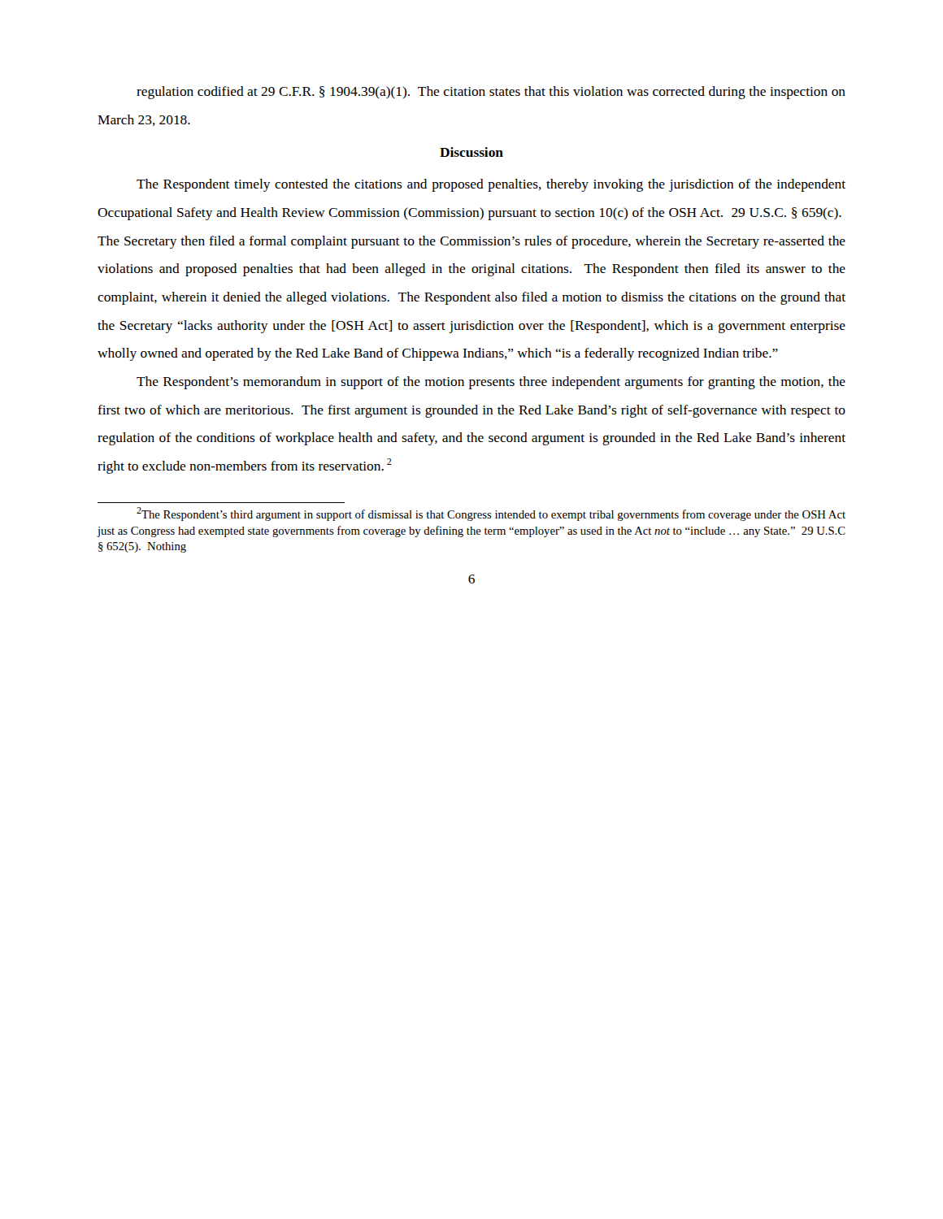regulation codified at 29 C.F.R. § 1904.39(a)(1). The citation states that this violation was corrected during the inspection on March 23, 2018.
Discussion
The Respondent timely contested the citations and proposed penalties, thereby invoking the jurisdiction of the independent Occupational Safety and Health Review Commission (Commission) pursuant to section 10(c) of the OSH Act. 29 U.S.C. § 659(c). The Secretary then filed a formal complaint pursuant to the Commission’s rules of procedure, wherein the Secretary re-asserted the violations and proposed penalties that had been alleged in the original citations. The Respondent then filed its answer to the complaint, wherein it denied the alleged violations. The Respondent also filed a motion to dismiss the citations on the ground that the Secretary “lacks authority under the [OSH Act] to assert jurisdiction over the [Respondent], which is a government enterprise wholly owned and operated by the Red Lake Band of Chippewa Indians,” which “is a federally recognized Indian tribe.”
The Respondent’s memorandum in support of the motion presents three independent arguments for granting the motion, the first two of which are meritorious. The first argument is grounded in the Red Lake Band’s right of self-governance with respect to regulation of the conditions of workplace health and safety, and the second argument is grounded in the Red Lake Band’s inherent right to exclude non-members from its reservation. 2
2The Respondent’s third argument in support of dismissal is that Congress intended to exempt tribal governments from coverage under the OSH Act just as Congress had exempted state governments from coverage by defining the term “employer” as used in the Act not to “include … any State.” 29 U.S.C § 652(5). Nothing
6